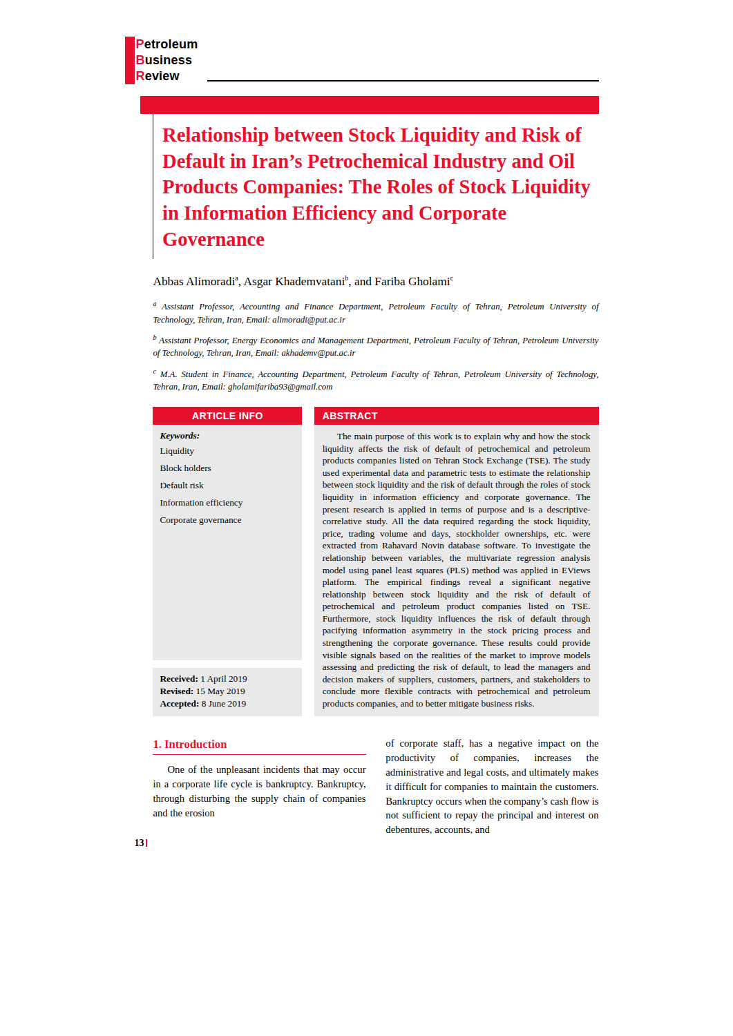Petroleum
Business
Review
Relationship between Stock Liquidity and Risk of Default in Iran’s Petrochemical Industry and Oil Products Companies: The Roles of Stock Liquidity in Information Efficiency and Corporate Governance
Abbas Alimoradia, Asgar Khademvatanib, and Fariba Gholamic
a Assistant Professor, Accounting and Finance Department, Petroleum Faculty of Tehran, Petroleum University of Technology, Tehran, Iran, Email: alimoradi@put.ac.ir
b Assistant Professor, Energy Economics and Management Department, Petroleum Faculty of Tehran, Petroleum University of Technology, Tehran, Iran, Email: akhademv@put.ac.ir
c M.A. Student in Finance, Accounting Department, Petroleum Faculty of Tehran, Petroleum University of Technology, Tehran, Iran, Email: gholamifariba93@gmail.com
ARTICLE INFO
Keywords:
Liquidity
Block holders
Default risk
Information efficiency
Corporate governance
Received: 1 April 2019
Revised: 15 May 2019
Accepted: 8 June 2019
ABSTRACT
The main purpose of this work is to explain why and how the stock liquidity affects the risk of default of petrochemical and petroleum products companies listed on Tehran Stock Exchange (TSE). The study used experimental data and parametric tests to estimate the relationship between stock liquidity and the risk of default through the roles of stock liquidity in information efficiency and corporate governance. The present research is applied in terms of purpose and is a descriptive-correlative study. All the data required regarding the stock liquidity, price, trading volume and days, stockholder ownerships, etc. were extracted from Rahavard Novin database software. To investigate the relationship between variables, the multivariate regression analysis model using panel least squares (PLS) method was applied in EViews platform. The empirical findings reveal a significant negative relationship between stock liquidity and the risk of default of petrochemical and petroleum product companies listed on TSE. Furthermore, stock liquidity influences the risk of default through pacifying information asymmetry in the stock pricing process and strengthening the corporate governance. These results could provide visible signals based on the realities of the market to improve models assessing and predicting the risk of default, to lead the managers and decision makers of suppliers, customers, partners, and stakeholders to conclude more flexible contracts with petrochemical and petroleum products companies, and to better mitigate business risks.
1. Introduction
One of the unpleasant incidents that may occur in a corporate life cycle is bankruptcy. Bankruptcy, through disturbing the supply chain of companies and the erosion
of corporate staff, has a negative impact on the productivity of companies, increases the administrative and legal costs, and ultimately makes it difficult for companies to maintain the customers. Bankruptcy occurs when the company’s cash flow is not sufficient to repay the principal and interest on debentures, accounts, and
13